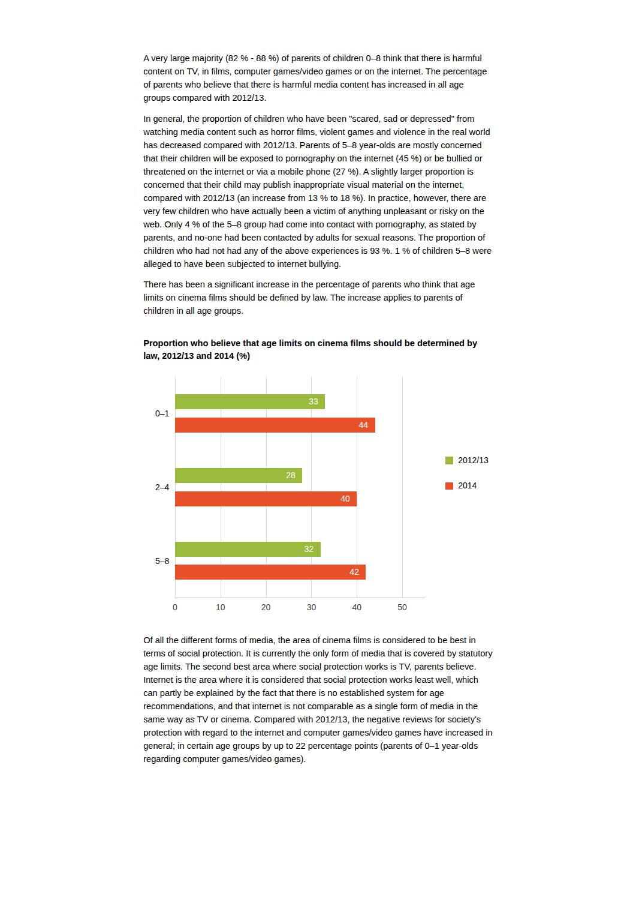A very large majority (82 % - 88 %) of parents of children 0–8 think that there is harmful content on TV, in films, computer games/video games or on the internet. The percentage of parents who believe that there is harmful media content has increased in all age groups compared with 2012/13.
In general, the proportion of children who have been "scared, sad or depressed" from watching media content such as horror films, violent games and violence in the real world has decreased compared with 2012/13. Parents of 5–8 year-olds are mostly concerned that their children will be exposed to pornography on the internet (45 %) or be bullied or threatened on the internet or via a mobile phone (27 %). A slightly larger proportion is concerned that their child may publish inappropriate visual material on the internet, compared with 2012/13 (an increase from 13 % to 18 %). In practice, however, there are very few children who have actually been a victim of anything unpleasant or risky on the web. Only 4 % of the 5–8 group had come into contact with pornography, as stated by parents, and no-one had been contacted by adults for sexual reasons. The proportion of children who had not had any of the above experiences is 93 %. 1 % of children 5–8 were alleged to have been subjected to internet bullying.
There has been a significant increase in the percentage of parents who think that age limits on cinema films should be defined by law. The increase applies to parents of children in all age groups.
Proportion who believe that age limits on cinema films should be determined by law, 2012/13 and 2014 (%)
0–1
33
44
2–4
28
40
5–8
32
42
0 10 20 30 40 50
2012/13
2014
Of all the different forms of media, the area of cinema films is considered to be best in terms of social protection. It is currently the only form of media that is covered by statutory age limits. The second best area where social protection works is TV, parents believe. Internet is the area where it is considered that social protection works least well, which can partly be explained by the fact that there is no established system for age recommendations, and that internet is not comparable as a single form of media in the same way as TV or cinema. Compared with 2012/13, the negative reviews for society's protection with regard to the internet and computer games/video games have increased in general; in certain age groups by up to 22 percentage points (parents of 0–1 year-olds regarding computer games/video games).